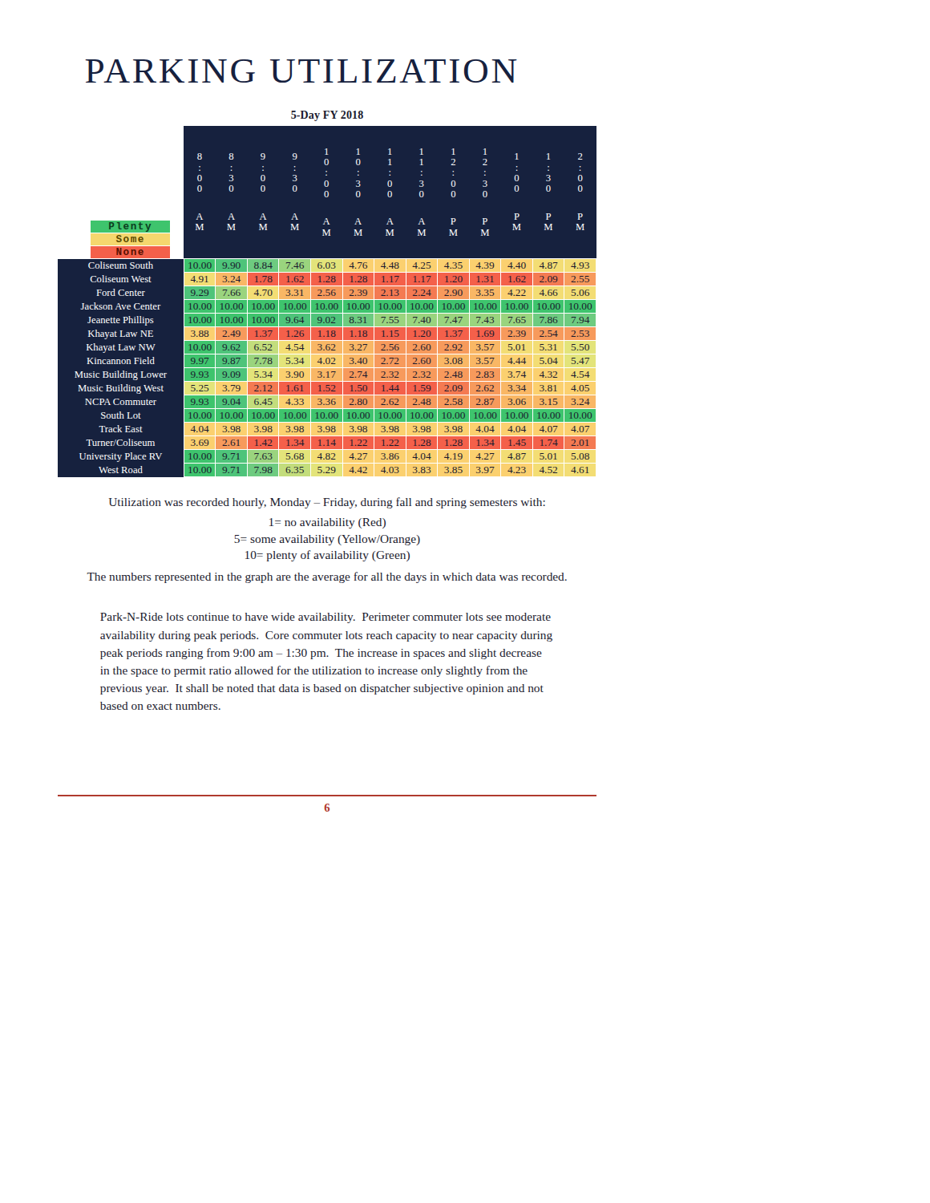PARKING UTILIZATION
5-Day FY 2018
| / Plenty / / --- / / Some / / None / | 8 : 0 0 A M | 8 : 3 0 A M | 9 : 0 0 A M | 9 : 3 0 A M | 1 0 : 0 0 A M | 1 0 : 3 0 A M | 1 1 : 0 0 A M | 1 1 : 3 0 A M | 1 2 : 0 0 P M | 1 2 : 3 0 P M | 1 : 0 0 P M | 1 : 3 0 P M | 2 : 0 0 P M |
| --- | --- | --- | --- | --- | --- | --- | --- | --- | --- | --- | --- | --- | --- |
| Coliseum South | 10.00 | 9.90 | 8.84 | 7.46 | 6.03 | 4.76 | 4.48 | 4.25 | 4.35 | 4.39 | 4.40 | 4.87 | 4.93 |
| Coliseum West | 4.91 | 3.24 | 1.78 | 1.62 | 1.28 | 1.28 | 1.17 | 1.17 | 1.20 | 1.31 | 1.62 | 2.09 | 2.55 |
| Ford Center | 9.29 | 7.66 | 4.70 | 3.31 | 2.56 | 2.39 | 2.13 | 2.24 | 2.90 | 3.35 | 4.22 | 4.66 | 5.06 |
| Jackson Ave Center | 10.00 | 10.00 | 10.00 | 10.00 | 10.00 | 10.00 | 10.00 | 10.00 | 10.00 | 10.00 | 10.00 | 10.00 | 10.00 |
| Jeanette Phillips | 10.00 | 10.00 | 10.00 | 9.64 | 9.02 | 8.31 | 7.55 | 7.40 | 7.47 | 7.43 | 7.65 | 7.86 | 7.94 |
| Khayat Law NE | 3.88 | 2.49 | 1.37 | 1.26 | 1.18 | 1.18 | 1.15 | 1.20 | 1.37 | 1.69 | 2.39 | 2.54 | 2.53 |
| Khayat Law NW | 10.00 | 9.62 | 6.52 | 4.54 | 3.62 | 3.27 | 2.56 | 2.60 | 2.92 | 3.57 | 5.01 | 5.31 | 5.50 |
| Kincannon Field | 9.97 | 9.87 | 7.78 | 5.34 | 4.02 | 3.40 | 2.72 | 2.60 | 3.08 | 3.57 | 4.44 | 5.04 | 5.47 |
| Music Building Lower | 9.93 | 9.09 | 5.34 | 3.90 | 3.17 | 2.74 | 2.32 | 2.32 | 2.48 | 2.83 | 3.74 | 4.32 | 4.54 |
| Music Building West | 5.25 | 3.79 | 2.12 | 1.61 | 1.52 | 1.50 | 1.44 | 1.59 | 2.09 | 2.62 | 3.34 | 3.81 | 4.05 |
| NCPA Commuter | 9.93 | 9.04 | 6.45 | 4.33 | 3.36 | 2.80 | 2.62 | 2.48 | 2.58 | 2.87 | 3.06 | 3.15 | 3.24 |
| South Lot | 10.00 | 10.00 | 10.00 | 10.00 | 10.00 | 10.00 | 10.00 | 10.00 | 10.00 | 10.00 | 10.00 | 10.00 | 10.00 |
| Track East | 4.04 | 3.98 | 3.98 | 3.98 | 3.98 | 3.98 | 3.98 | 3.98 | 3.98 | 4.04 | 4.04 | 4.07 | 4.07 |
| Turner/Coliseum | 3.69 | 2.61 | 1.42 | 1.34 | 1.14 | 1.22 | 1.22 | 1.28 | 1.28 | 1.34 | 1.45 | 1.74 | 2.01 |
| University Place RV | 10.00 | 9.71 | 7.63 | 5.68 | 4.82 | 4.27 | 3.86 | 4.04 | 4.19 | 4.27 | 4.87 | 5.01 | 5.08 |
| West Road | 10.00 | 9.71 | 7.98 | 6.35 | 5.29 | 4.42 | 4.03 | 3.83 | 3.85 | 3.97 | 4.23 | 4.52 | 4.61 |
Utilization was recorded hourly, Monday – Friday, during fall and spring semesters with:
1= no availability (Red)
5= some availability (Yellow/Orange)
10= plenty of availability (Green)
The numbers represented in the graph are the average for all the days in which data was recorded.
Park-N-Ride lots continue to have wide availability. Perimeter commuter lots see moderate availability during peak periods. Core commuter lots reach capacity to near capacity during peak periods ranging from 9:00 am – 1:30 pm. The increase in spaces and slight decrease in the space to permit ratio allowed for the utilization to increase only slightly from the previous year. It shall be noted that data is based on dispatcher subjective opinion and not based on exact numbers.
6